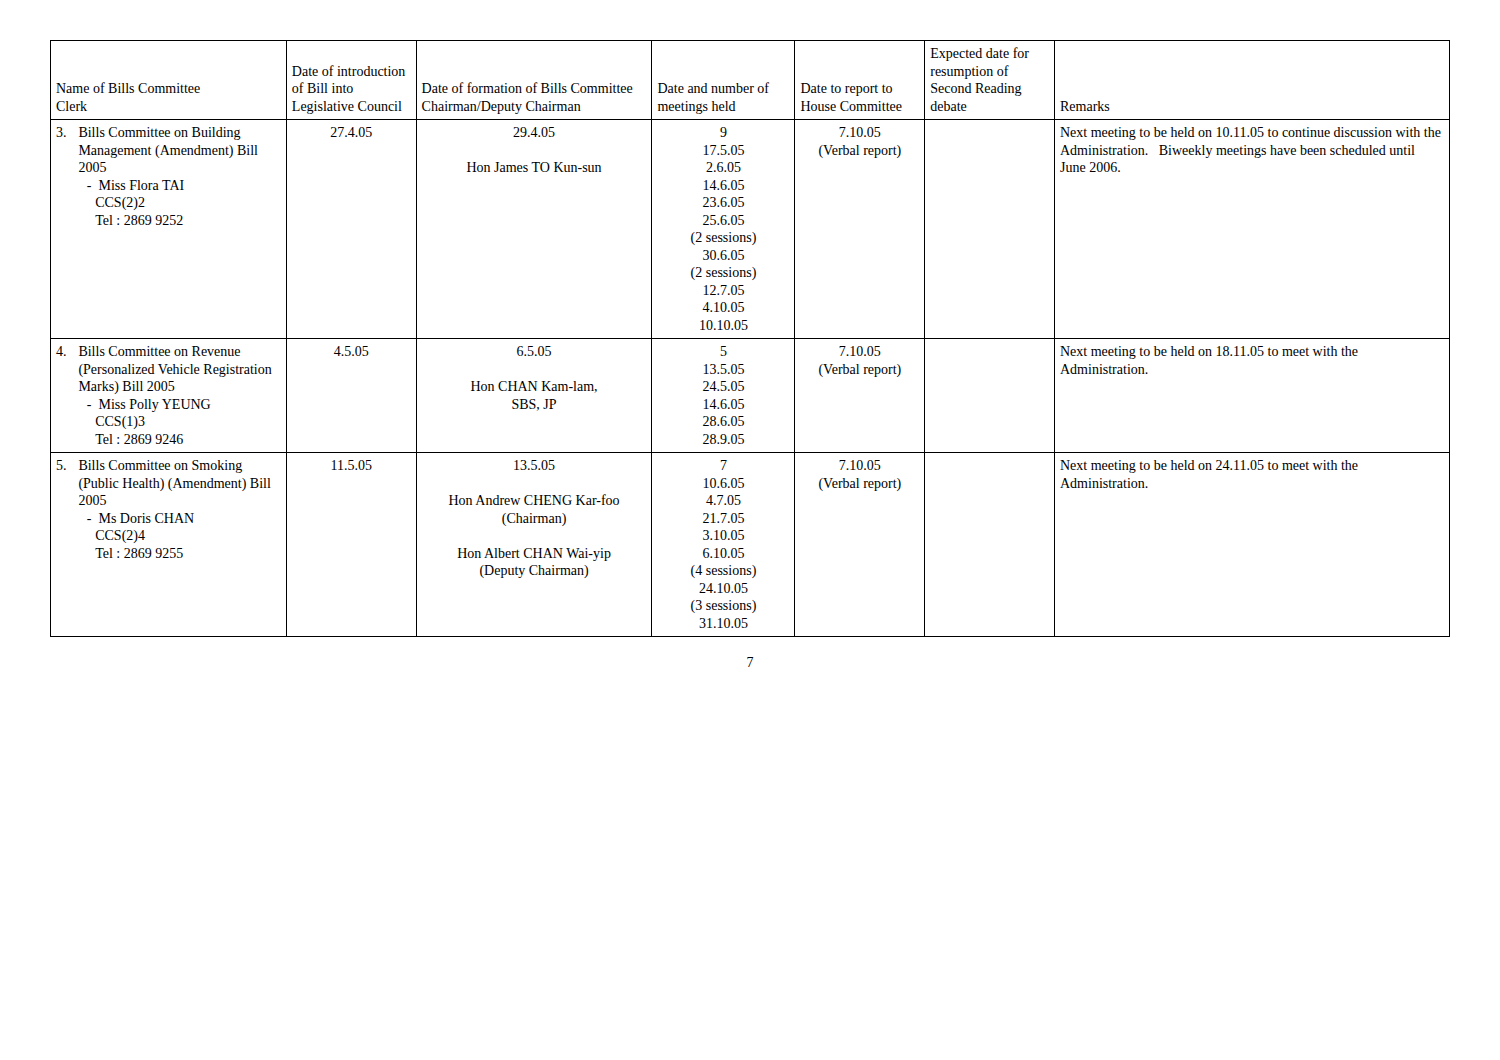| Name of Bills Committee Clerk | Date of introduction of Bill into Legislative Council | Date of formation of Bills Committee Chairman/Deputy Chairman | Date and number of meetings held | Date to report to House Committee | Expected date for resumption of Second Reading debate | Remarks |
| --- | --- | --- | --- | --- | --- | --- |
| / 3. / Bills Committee on Building Management (Amendment) Bill 2005 - Miss Flora TAI CCS(2)2 Tel : 2869 9252 / | 27.4.05 | 29.4.05 Hon James TO Kun-sun | 9 17.5.05 2.6.05 14.6.05 23.6.05 25.6.05 (2 sessions) 30.6.05 (2 sessions) 12.7.05 4.10.05 10.10.05 | 7.10.05 (Verbal report) | | Next meeting to be held on 10.11.05 to continue discussion with the Administration. Biweekly meetings have been scheduled until June 2006. |
| / 4. / Bills Committee on Revenue (Personalized Vehicle Registration Marks) Bill 2005 - Miss Polly YEUNG CCS(1)3 Tel : 2869 9246 / | 4.5.05 | 6.5.05 Hon CHAN Kam-lam, SBS, JP | 5 13.5.05 24.5.05 14.6.05 28.6.05 28.9.05 | 7.10.05 (Verbal report) | | Next meeting to be held on 18.11.05 to meet with the Administration. |
| / 5. / Bills Committee on Smoking (Public Health) (Amendment) Bill 2005 - Ms Doris CHAN CCS(2)4 Tel : 2869 9255 / | 11.5.05 | 13.5.05 Hon Andrew CHENG Kar-foo (Chairman) Hon Albert CHAN Wai-yip (Deputy Chairman) | 7 10.6.05 4.7.05 21.7.05 3.10.05 6.10.05 (4 sessions) 24.10.05 (3 sessions) 31.10.05 | 7.10.05 (Verbal report) | | Next meeting to be held on 24.11.05 to meet with the Administration. |
7